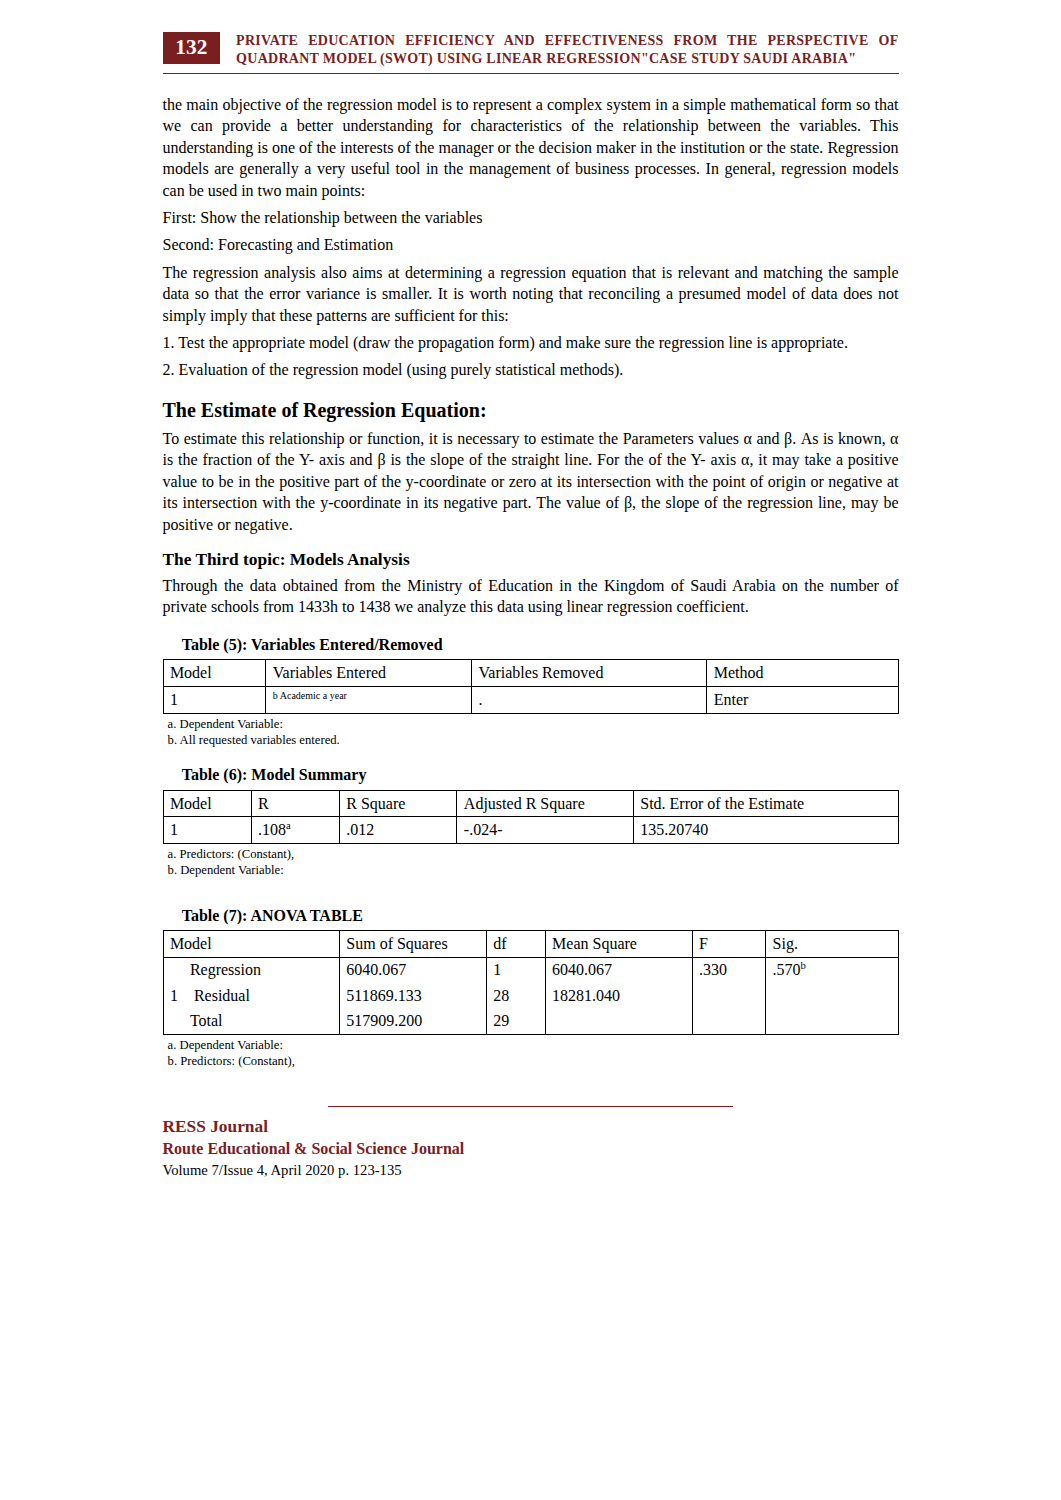132
Private Education Efficiency and Effectiveness from the Perspective of Quadrant Model (SWOT) Using Linear Regression"Case Study Saudi Arabia"
the main objective of the regression model is to represent a complex system in a simple mathematical form so that we can provide a better understanding for characteristics of the relationship between the variables. This understanding is one of the interests of the manager or the decision maker in the institution or the state. Regression models are generally a very useful tool in the management of business processes. In general, regression models can be used in two main points:
First: Show the relationship between the variables
Second: Forecasting and Estimation
The regression analysis also aims at determining a regression equation that is relevant and matching the sample data so that the error variance is smaller. It is worth noting that reconciling a presumed model of data does not simply imply that these patterns are sufficient for this:
1. Test the appropriate model (draw the propagation form) and make sure the regression line is appropriate.
2. Evaluation of the regression model (using purely statistical methods).
The Estimate of Regression Equation:
To estimate this relationship or function, it is necessary to estimate the Parameters values α and β. As is known, α is the fraction of the Y- axis and β is the slope of the straight line. For the of the Y- axis α, it may take a positive value to be in the positive part of the y-coordinate or zero at its intersection with the point of origin or negative at its intersection with the y-coordinate in its negative part. The value of β, the slope of the regression line, may be positive or negative.
The Third topic: Models Analysis
Through the data obtained from the Ministry of Education in the Kingdom of Saudi Arabia on the number of private schools from 1433h to 1438 we analyze this data using linear regression coefficient.
Table (5): Variables Entered/Removed
| Model | Variables Entered | Variables Removed | Method |
| 1 | b Academic a year | . | Enter |
a. Dependent Variable:
b. All requested variables entered.
Table (6): Model Summary
| Model | R | R Square | Adjusted R Square | Std. Error of the Estimate |
| 1 | .108 a | .012 | -.024- | 135.20740 |
a. Predictors: (Constant),
b. Dependent Variable:
Table (7): ANOVA TABLE
| Model | Sum of Squares | df | Mean Square | F | Sig. |
| Regression | 6040.067 | 1 | 6040.067 | .330 | .570 b |
| 1 Residual | 511869.133 | 28 | 18281.040 |
| Total | 517909.200 | 29 | |
a. Dependent Variable:
b. Predictors: (Constant),
RESS Journal
Route Educational & Social Science Journal
Volume 7/Issue 4, April 2020 p. 123-135